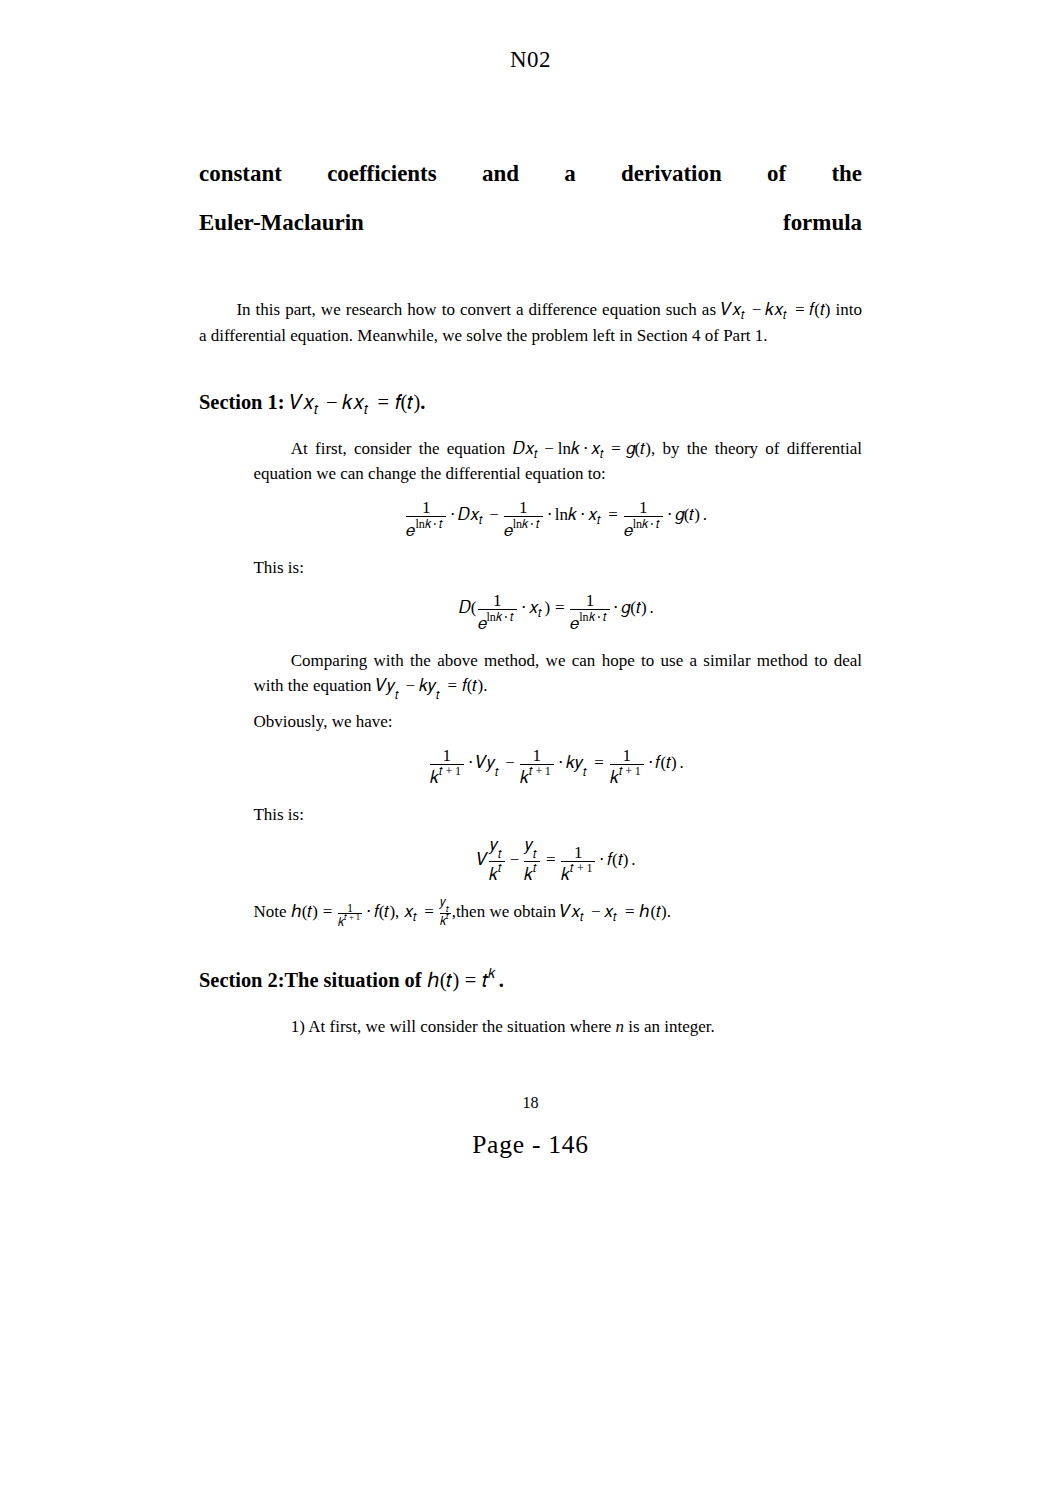N02
constant coefficients and a derivation of the Euler-Maclaurin formula
In this part, we research how to convert a difference equation such as Vxt − kxt = f(t) into a differential equation. Meanwhile, we solve the problem left in Section 4 of Part 1.
Section 1: Vxt − kxt = f(t) .
At first, consider the equation Dxt − ln⁡k ⋅ xt = g(t) , by the theory of differential equation we can change the differential equation to:
1eln⁡k⋅t ⋅ Dxt − 1eln⁡k⋅t ⋅ ln⁡k ⋅ xt = 1eln⁡k⋅t ⋅ g(t) .
This is:
D ( 1eln⁡k⋅t ⋅ xt ) = 1eln⁡k⋅t ⋅ g(t) .
Comparing with the above method, we can hope to use a similar method to deal with the equation Vyt − kyt = f(t) .
Obviously, we have:
1kt+1 ⋅ Vyt − 1kt+1 ⋅ kyt = 1kt+1 ⋅ f(t) .
This is:
V ytkt − ytkt = 1kt+1 ⋅ f(t) .
Note h(t) = 1kt+1 ⋅ f(t) , xt = ytkt ,then we obtain Vxt − xt = h(t) .
Section 2:The situation of h(t) = tk .
1) At first, we will consider the situation where n is an integer.
18
Page - 146